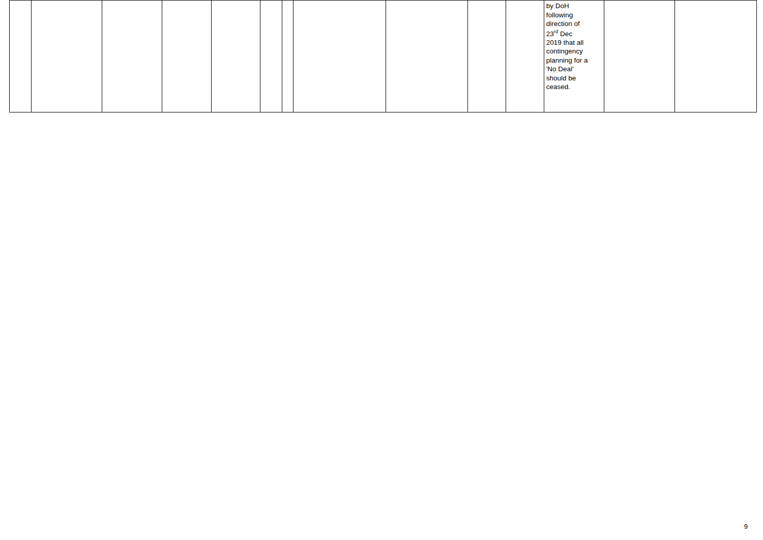| | | | | | | | | | | | by DoH following direction of 23 rd Dec 2019 that all contingency planning for a 'No Deal' should be ceased. | | |
9